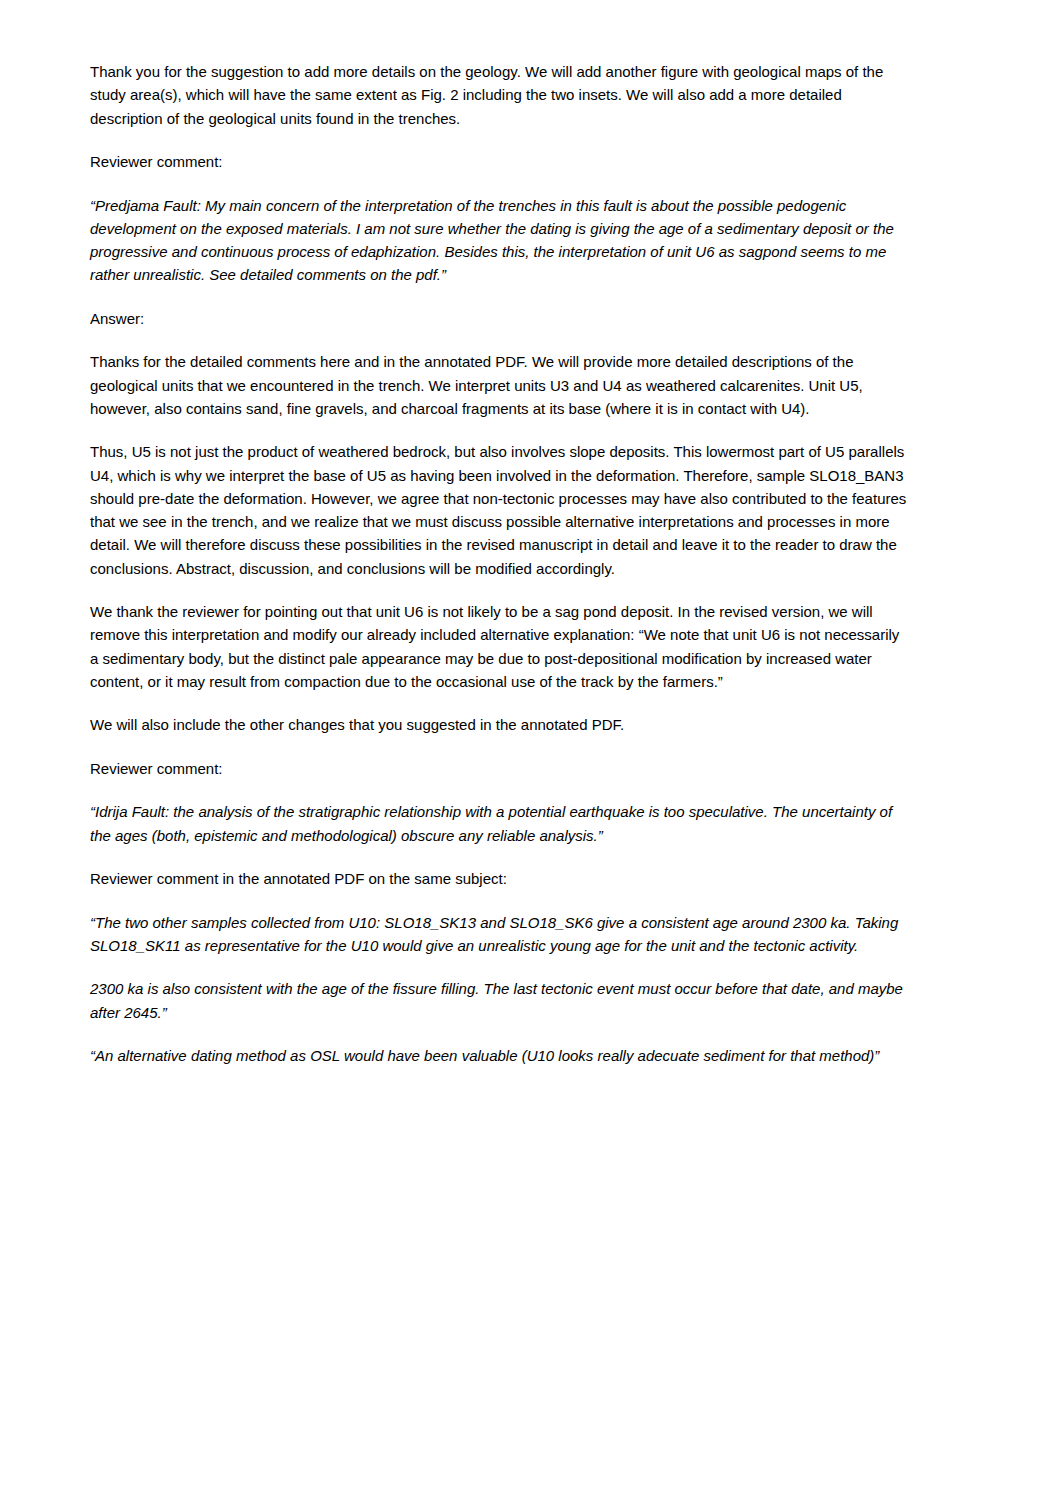Thank you for the suggestion to add more details on the geology. We will add another figure with geological maps of the study area(s), which will have the same extent as Fig. 2 including the two insets. We will also add a more detailed description of the geological units found in the trenches.
Reviewer comment:
“Predjama Fault: My main concern of the interpretation of the trenches in this fault is about the possible pedogenic development on the exposed materials. I am not sure whether the dating is giving the age of a sedimentary deposit or the progressive and continuous process of edaphization. Besides this, the interpretation of unit U6 as sagpond seems to me rather unrealistic. See detailed comments on the pdf.”
Answer:
Thanks for the detailed comments here and in the annotated PDF. We will provide more detailed descriptions of the geological units that we encountered in the trench. We interpret units U3 and U4 as weathered calcarenites. Unit U5, however, also contains sand, fine gravels, and charcoal fragments at its base (where it is in contact with U4).
Thus, U5 is not just the product of weathered bedrock, but also involves slope deposits. This lowermost part of U5 parallels U4, which is why we interpret the base of U5 as having been involved in the deformation. Therefore, sample SLO18_BAN3 should pre-date the deformation. However, we agree that non-tectonic processes may have also contributed to the features that we see in the trench, and we realize that we must discuss possible alternative interpretations and processes in more detail. We will therefore discuss these possibilities in the revised manuscript in detail and leave it to the reader to draw the conclusions. Abstract, discussion, and conclusions will be modified accordingly.
We thank the reviewer for pointing out that unit U6 is not likely to be a sag pond deposit. In the revised version, we will remove this interpretation and modify our already included alternative explanation: “We note that unit U6 is not necessarily a sedimentary body, but the distinct pale appearance may be due to post-depositional modification by increased water content, or it may result from compaction due to the occasional use of the track by the farmers.”
We will also include the other changes that you suggested in the annotated PDF.
Reviewer comment:
“Idrija Fault: the analysis of the stratigraphic relationship with a potential earthquake is too speculative. The uncertainty of the ages (both, epistemic and methodological) obscure any reliable analysis.”
Reviewer comment in the annotated PDF on the same subject:
“The two other samples collected from U10: SLO18_SK13 and SLO18_SK6 give a consistent age around 2300 ka. Taking SLO18_SK11 as representative for the U10 would give an unrealistic young age for the unit and the tectonic activity.
2300 ka is also consistent with the age of the fissure filling. The last tectonic event must occur before that date, and maybe after 2645.”
“An alternative dating method as OSL would have been valuable (U10 looks really adecuate sediment for that method)”